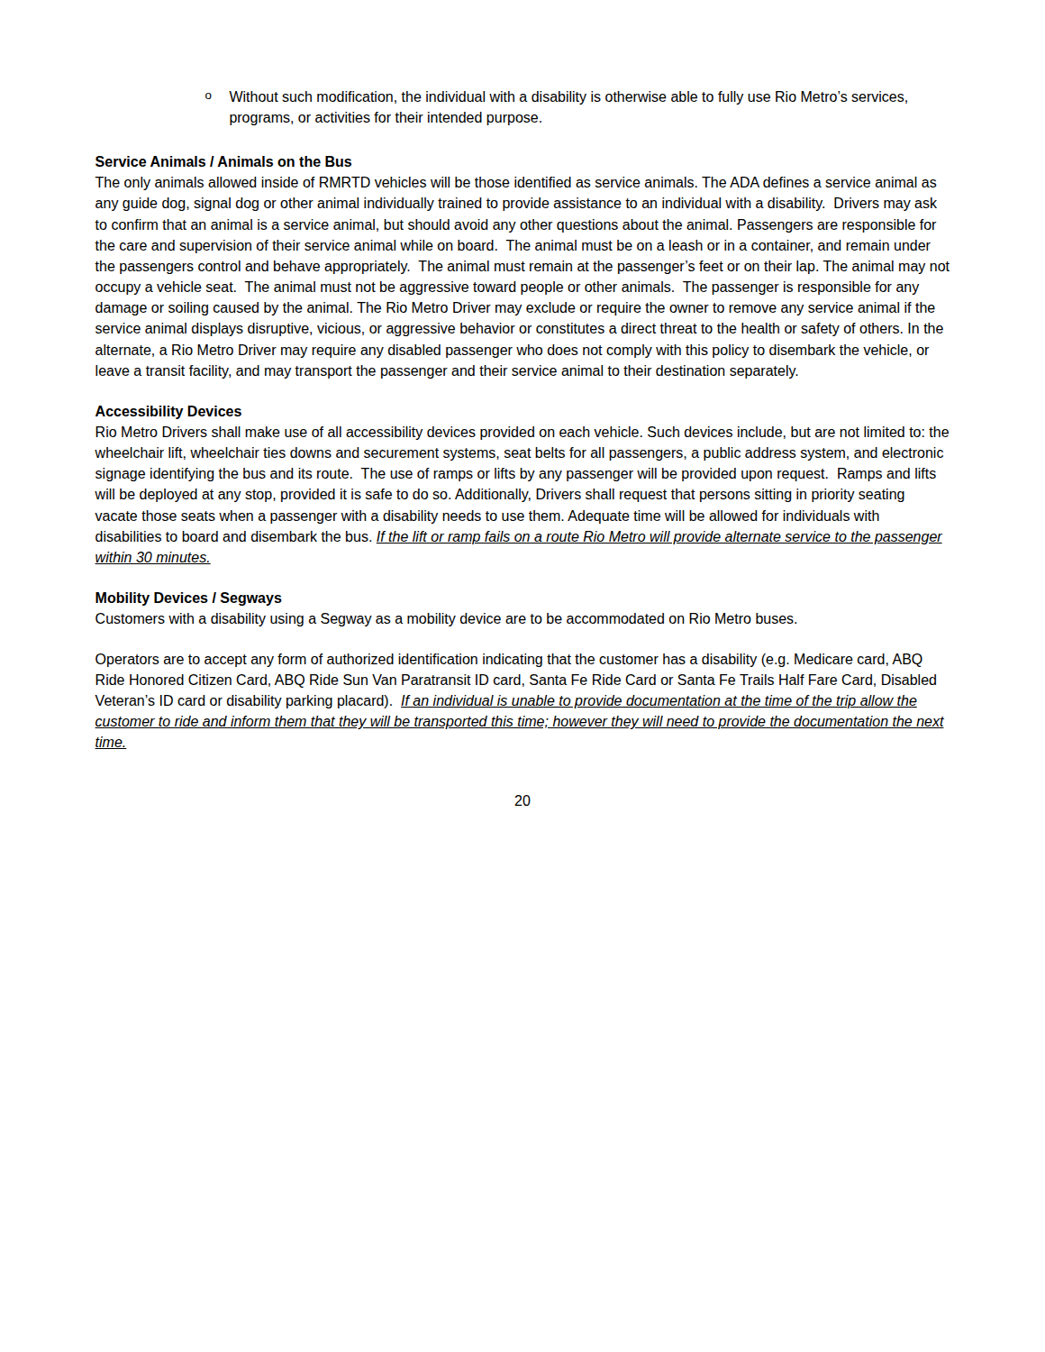o
Without such modification, the individual with a disability is otherwise able to fully use Rio Metro’s services, programs, or activities for their intended purpose.
Service Animals / Animals on the Bus
The only animals allowed inside of RMRTD vehicles will be those identified as service animals. The ADA defines a service animal as any guide dog, signal dog or other animal individually trained to provide assistance to an individual with a disability. Drivers may ask to confirm that an animal is a service animal, but should avoid any other questions about the animal. Passengers are responsible for the care and supervision of their service animal while on board. The animal must be on a leash or in a container, and remain under the passengers control and behave appropriately. The animal must remain at the passenger’s feet or on their lap. The animal may not occupy a vehicle seat. The animal must not be aggressive toward people or other animals. The passenger is responsible for any damage or soiling caused by the animal. The Rio Metro Driver may exclude or require the owner to remove any service animal if the service animal displays disruptive, vicious, or aggressive behavior or constitutes a direct threat to the health or safety of others. In the alternate, a Rio Metro Driver may require any disabled passenger who does not comply with this policy to disembark the vehicle, or leave a transit facility, and may transport the passenger and their service animal to their destination separately.
Accessibility Devices
Rio Metro Drivers shall make use of all accessibility devices provided on each vehicle. Such devices include, but are not limited to: the wheelchair lift, wheelchair ties downs and securement systems, seat belts for all passengers, a public address system, and electronic signage identifying the bus and its route. The use of ramps or lifts by any passenger will be provided upon request. Ramps and lifts will be deployed at any stop, provided it is safe to do so. Additionally, Drivers shall request that persons sitting in priority seating vacate those seats when a passenger with a disability needs to use them. Adequate time will be allowed for individuals with disabilities to board and disembark the bus. If the lift or ramp fails on a route Rio Metro will provide alternate service to the passenger within 30 minutes.
Mobility Devices / Segways
Customers with a disability using a Segway as a mobility device are to be accommodated on Rio Metro buses.
Operators are to accept any form of authorized identification indicating that the customer has a disability (e.g. Medicare card, ABQ Ride Honored Citizen Card, ABQ Ride Sun Van Paratransit ID card, Santa Fe Ride Card or Santa Fe Trails Half Fare Card, Disabled Veteran’s ID card or disability parking placard). If an individual is unable to provide documentation at the time of the trip allow the customer to ride and inform them that they will be transported this time; however they will need to provide the documentation the next time.
20